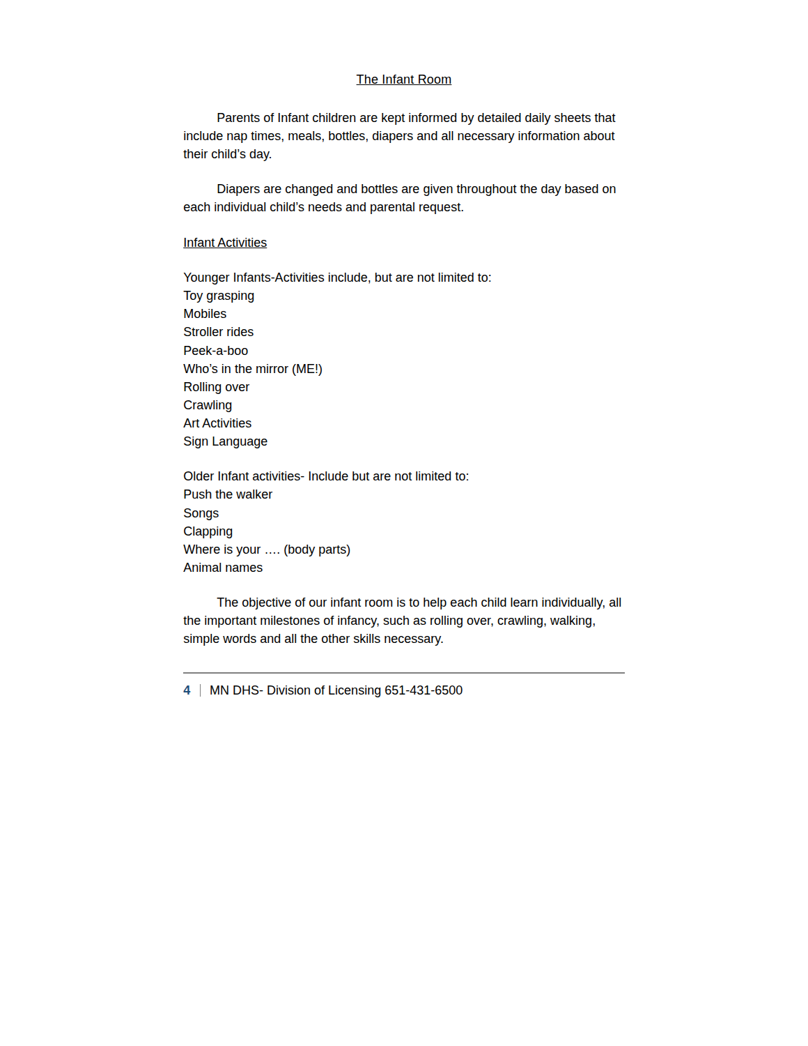The Infant Room
Parents of Infant children are kept informed by detailed daily sheets that include nap times, meals, bottles, diapers and all necessary information about their child’s day.
Diapers are changed and bottles are given throughout the day based on each individual child’s needs and parental request.
Infant Activities
Younger Infants-Activities include, but are not limited to:
Toy grasping
Mobiles
Stroller rides
Peek-a-boo
Who’s in the mirror (ME!)
Rolling over
Crawling
Art Activities
Sign Language
Older Infant activities- Include but are not limited to:
Push the walker
Songs
Clapping
Where is your …. (body parts)
Animal names
The objective of our infant room is to help each child learn individually, all the important milestones of infancy, such as rolling over, crawling, walking, simple words and all the other skills necessary.
4 MN DHS- Division of Licensing 651-431-6500